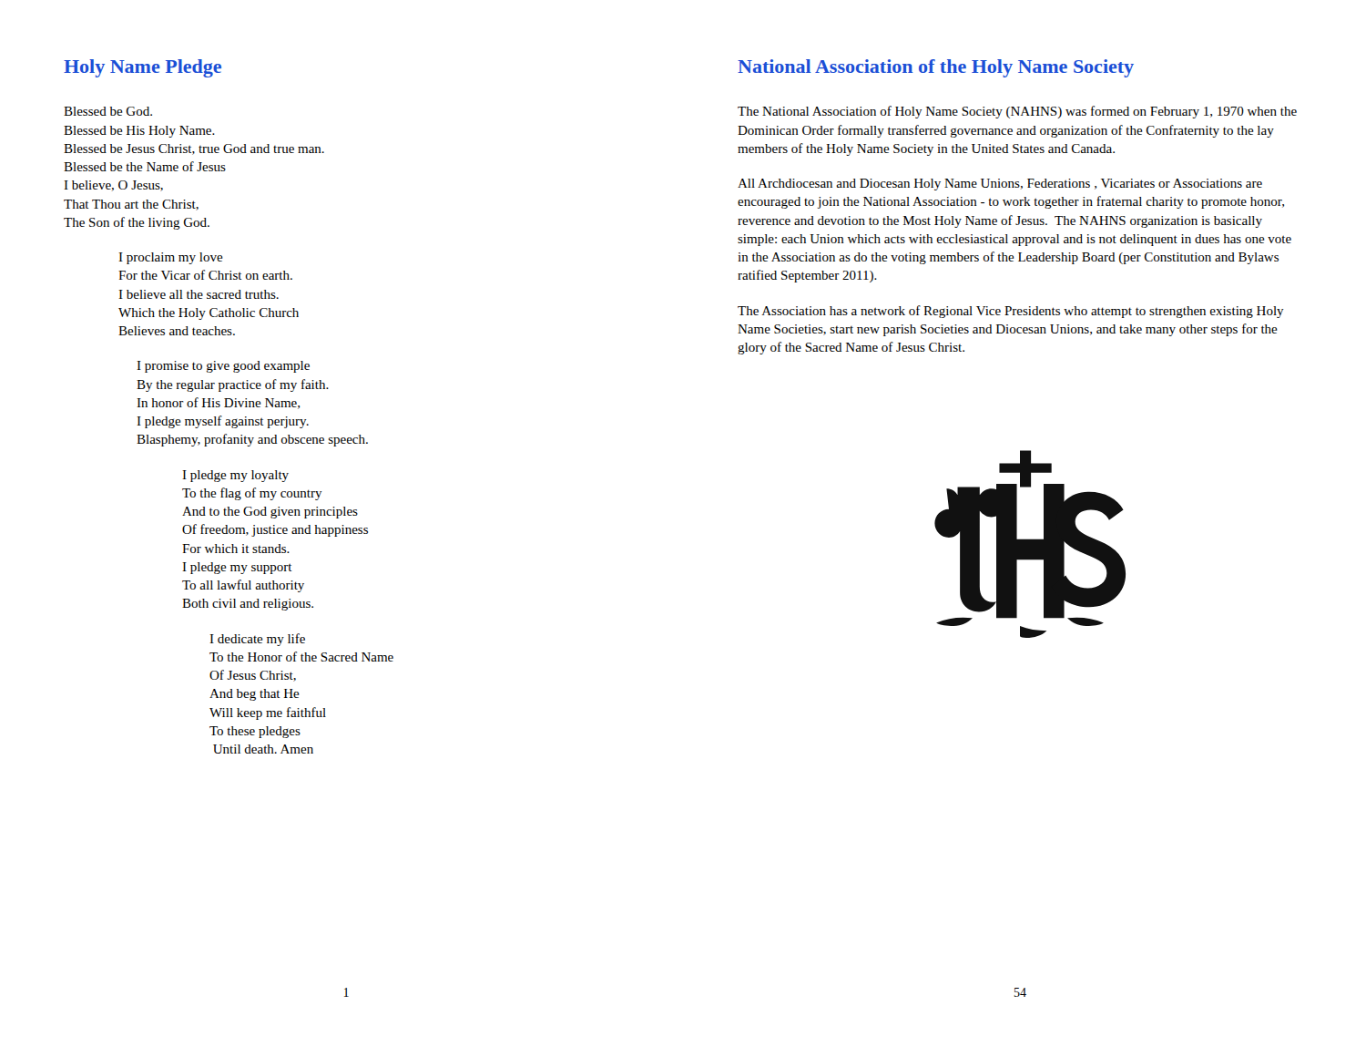Holy Name Pledge
Blessed be God.
Blessed be His Holy Name.
Blessed be Jesus Christ, true God and true man.
Blessed be the Name of Jesus
I believe, O Jesus,
That Thou art the Christ,
The Son of the living God.
I proclaim my love
For the Vicar of Christ on earth.
I believe all the sacred truths.
Which the Holy Catholic Church
Believes and teaches.
I promise to give good example
By the regular practice of my faith.
In honor of His Divine Name,
I pledge myself against perjury.
Blasphemy, profanity and obscene speech.
I pledge my loyalty
To the flag of my country
And to the God given principles
Of freedom, justice and happiness
For which it stands.
I pledge my support
To all lawful authority
Both civil and religious.
I dedicate my life
To the Honor of the Sacred Name
Of Jesus Christ,
And beg that He
Will keep me faithful
To these pledges
Until death. Amen
1
National Association of the Holy Name Society
The National Association of Holy Name Society (NAHNS) was formed on February 1, 1970 when the Dominican Order formally transferred governance and organization of the Confraternity to the lay members of the Holy Name Society in the United States and Canada.
All Archdiocesan and Diocesan Holy Name Unions, Federations , Vicariates or Associations are encouraged to join the National Association - to work together in fraternal charity to promote honor, reverence and devotion to the Most Holy Name of Jesus. The NAHNS organization is basically simple: each Union which acts with ecclesiastical approval and is not delinquent in dues has one vote in the Association as do the voting members of the Leadership Board (per Constitution and Bylaws ratified September 2011).
The Association has a network of Regional Vice Presidents who attempt to strengthen existing Holy Name Societies, start new parish Societies and Diocesan Unions, and take many other steps for the glory of the Sacred Name of Jesus Christ.
54